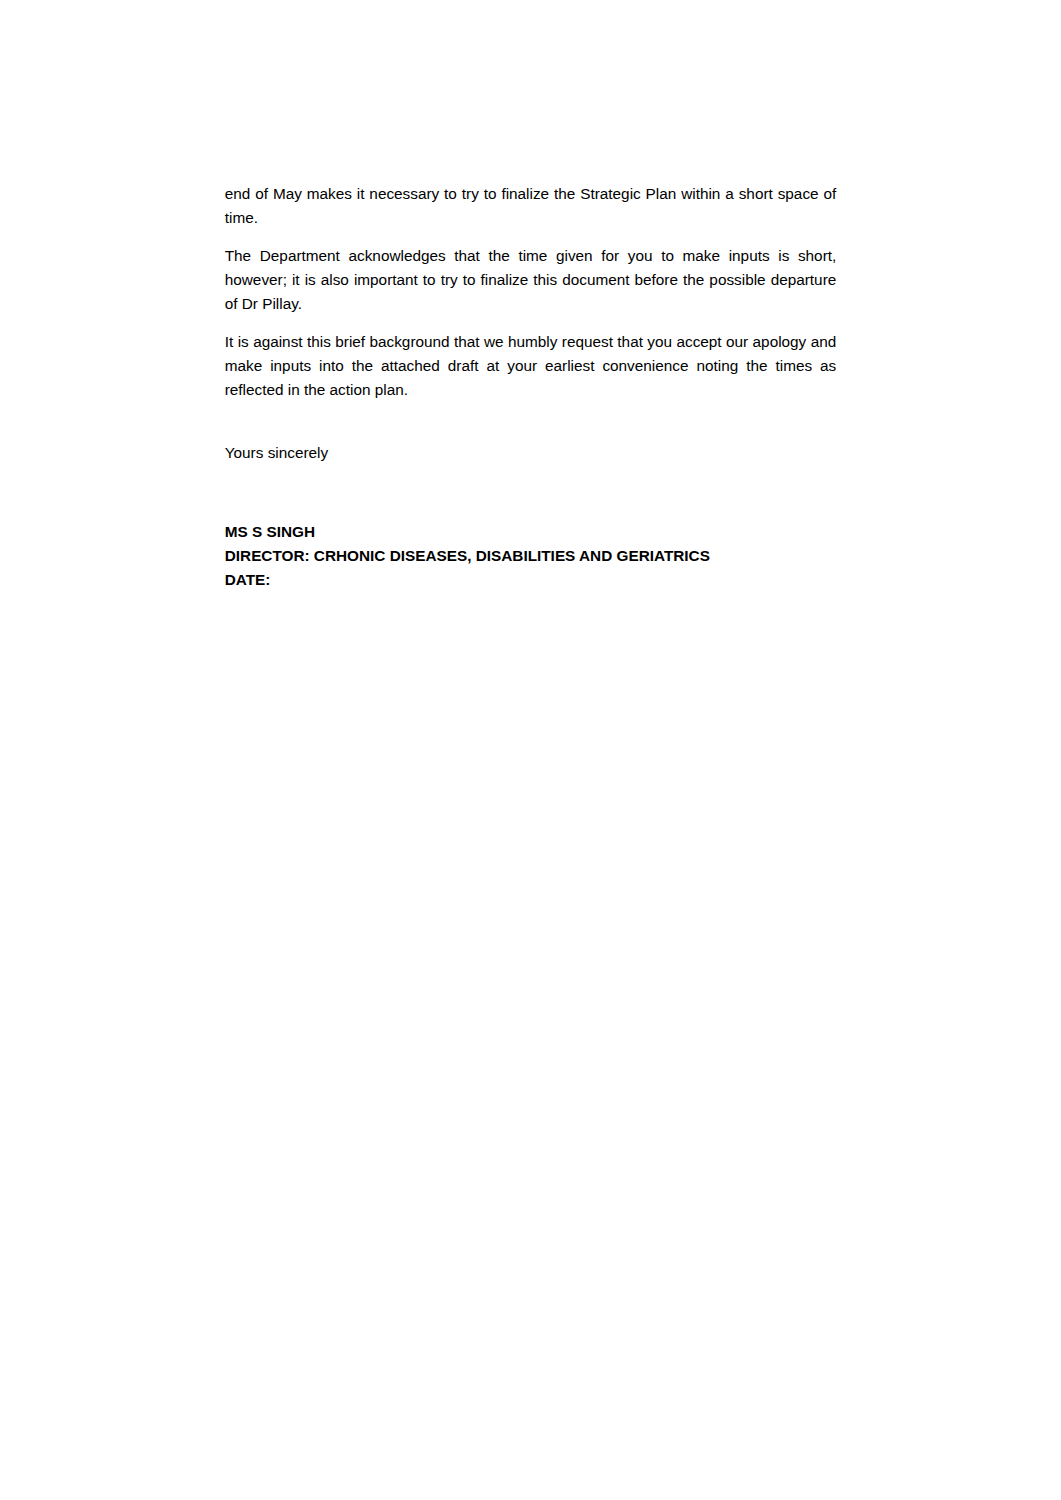end of May makes it necessary to try to finalize the Strategic Plan within a short space of time.
The Department acknowledges that the time given for you to make inputs is short, however; it is also important to try to finalize this document before the possible departure of Dr Pillay.
It is against this brief background that we humbly request that you accept our apology and make inputs into the attached draft at your earliest convenience noting the times as reflected in the action plan.
Yours sincerely
MS S SINGH
DIRECTOR: CRHONIC DISEASES, DISABILITIES AND GERIATRICS
DATE: